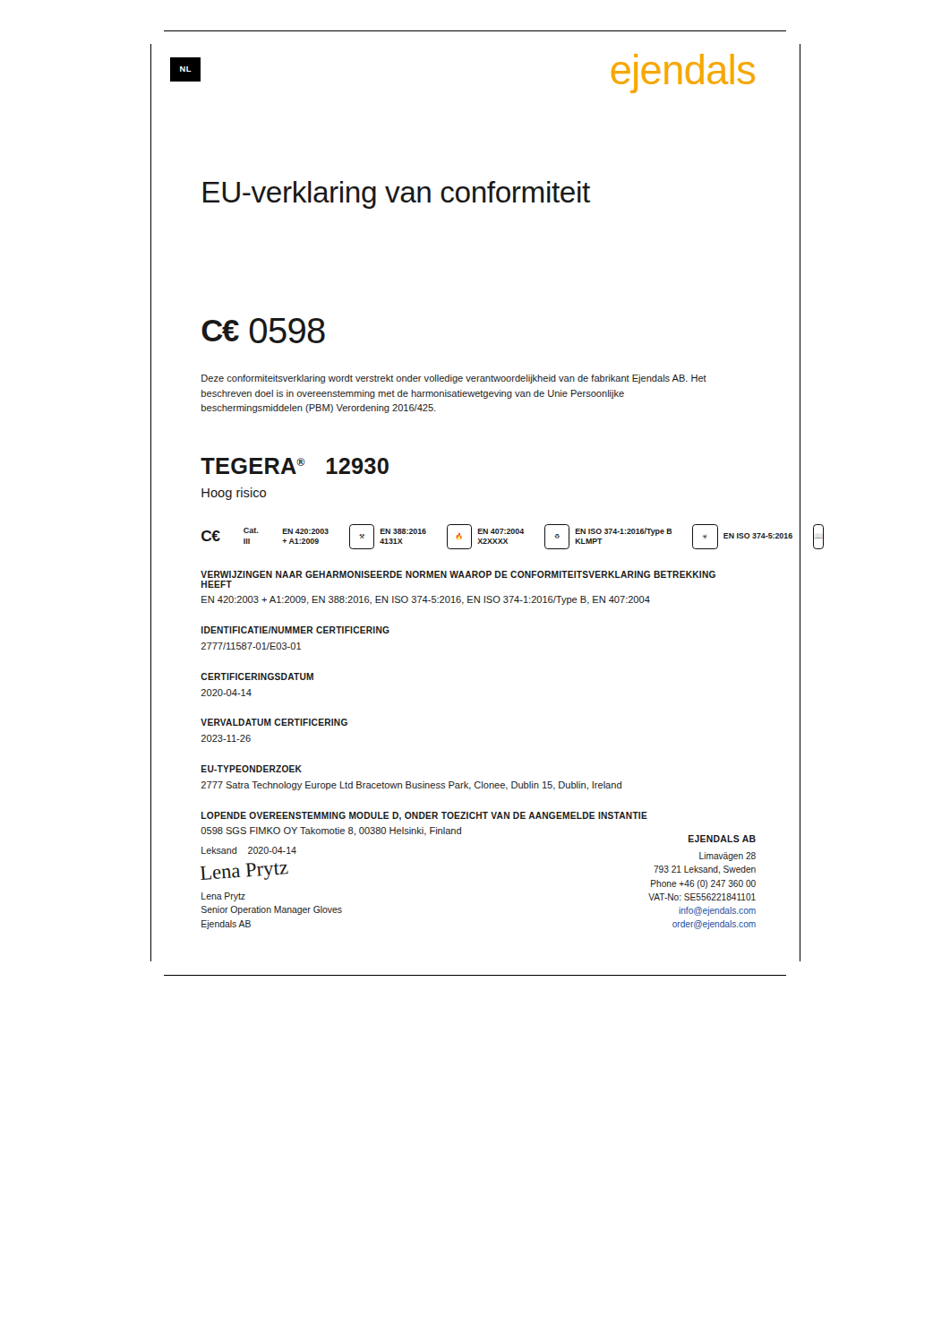NL
ejendals
EU-verklaring van conformiteit
C€ 0598
Deze conformiteitsverklaring wordt verstrekt onder volledige verantwoordelijkheid van de fabrikant Ejendals AB. Het beschreven doel is in overeenstemming met de harmonisatiewetgeving van de Unie Persoonlijke beschermingsmiddelen (PBM) Verordening 2016/425.
TEGERA®12930
Hoog risico
C€ Cat. III
EN 420:2003+ A1:2009
⚒ EN 388:20164131X
🔥 EN 407:2004 X2XXXX
♻ EN ISO 374-1:2016/Type B KLMPT
☣ EN ISO 374-5:2016
📖
Verwijzingen naar geharmoniseerde normen waarop de conformiteitsverklaring betrekking heeft
EN 420:2003 + A1:2009, EN 388:2016, EN ISO 374-5:2016, EN ISO 374-1:2016/Type B, EN 407:2004
Identificatie/nummer certificering
2777/11587-01/E03-01
Certificeringsdatum
2020-04-14
Vervaldatum certificering
2023-11-26
EU-typeonderzoek
2777 Satra Technology Europe Ltd Bracetown Business Park, Clonee, Dublin 15, Dublin, Ireland
Lopende overeenstemming module D, onder toezicht van de aangemelde instantie
0598 SGS FIMKO OY Takomotie 8, 00380 Helsinki, Finland
Leksand 2020-04-14
Lena Prytz
Lena Prytz
Senior Operation Manager Gloves
Ejendals AB
EJENDALS AB
Limavägen 28
793 21 Leksand, Sweden
Phone +46 (0) 247 360 00
VAT-No: SE556221841101
info@ejendals.com
order@ejendals.com